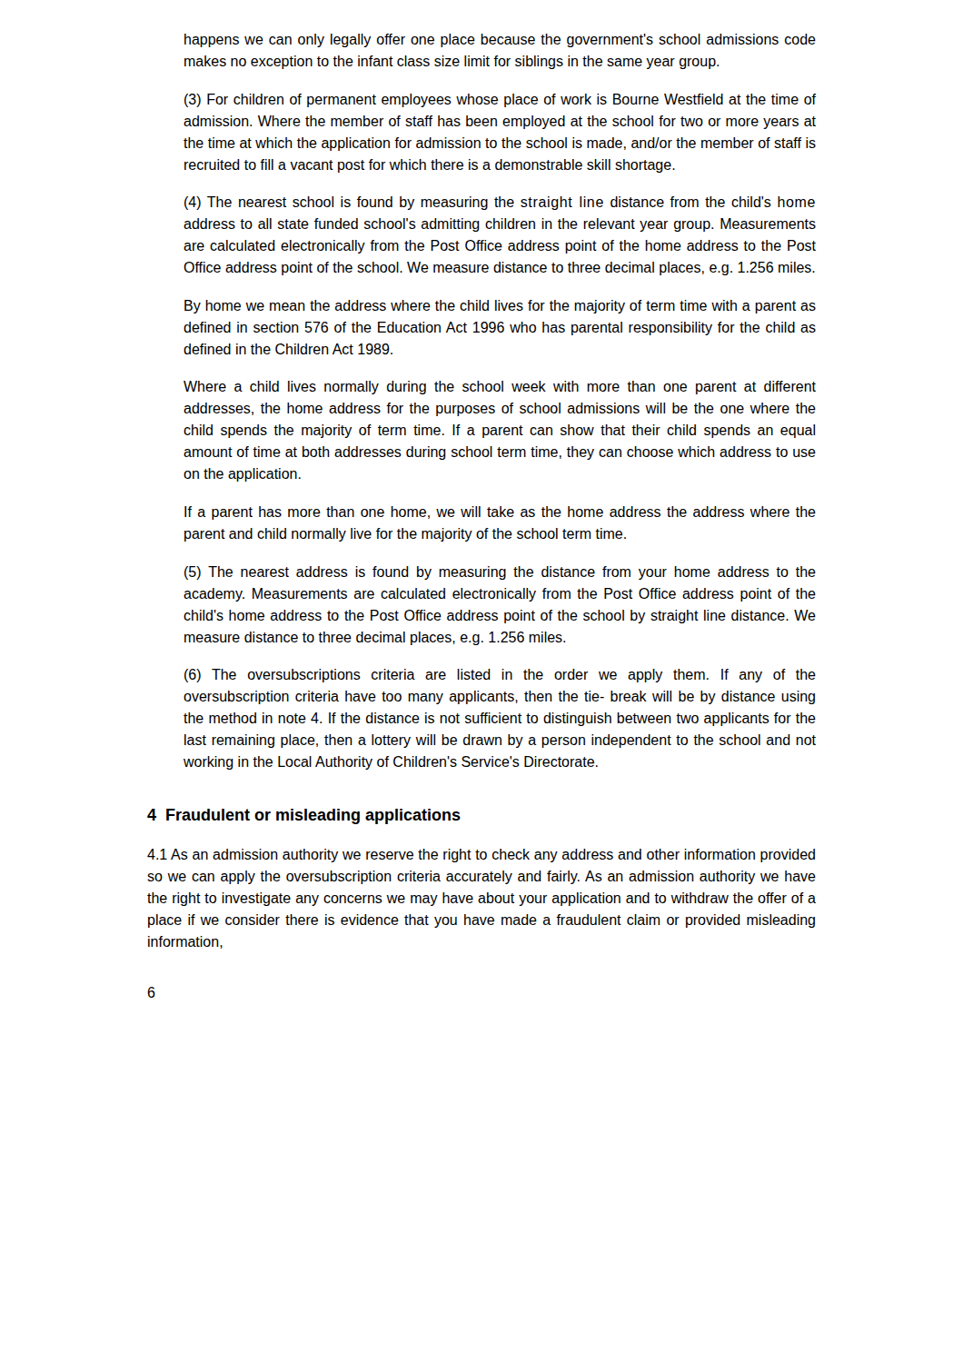happens we can only legally offer one place because the government's school admissions code makes no exception to the infant class size limit for siblings in the same year group.
(3) For children of permanent employees whose place of work is Bourne Westfield at the time of admission. Where the member of staff has been employed at the school for two or more years at the time at which the application for admission to the school is made, and/or the member of staff is recruited to fill a vacant post for which there is a demonstrable skill shortage.
(4) The nearest school is found by measuring the straight line distance from the child's home address to all state funded school's admitting children in the relevant year group. Measurements are calculated electronically from the Post Office address point of the home address to the Post Office address point of the school. We measure distance to three decimal places, e.g. 1.256 miles.
By home we mean the address where the child lives for the majority of term time with a parent as defined in section 576 of the Education Act 1996 who has parental responsibility for the child as defined in the Children Act 1989.
Where a child lives normally during the school week with more than one parent at different addresses, the home address for the purposes of school admissions will be the one where the child spends the majority of term time. If a parent can show that their child spends an equal amount of time at both addresses during school term time, they can choose which address to use on the application.
If a parent has more than one home, we will take as the home address the address where the parent and child normally live for the majority of the school term time.
(5) The nearest address is found by measuring the distance from your home address to the academy. Measurements are calculated electronically from the Post Office address point of the child's home address to the Post Office address point of the school by straight line distance. We measure distance to three decimal places, e.g. 1.256 miles.
(6) The oversubscriptions criteria are listed in the order we apply them. If any of the oversubscription criteria have too many applicants, then the tie- break will be by distance using the method in note 4. If the distance is not sufficient to distinguish between two applicants for the last remaining place, then a lottery will be drawn by a person independent to the school and not working in the Local Authority of Children's Service's Directorate.
4 Fraudulent or misleading applications
4.1 As an admission authority we reserve the right to check any address and other information provided so we can apply the oversubscription criteria accurately and fairly. As an admission authority we have the right to investigate any concerns we may have about your application and to withdraw the offer of a place if we consider there is evidence that you have made a fraudulent claim or provided misleading information,
6